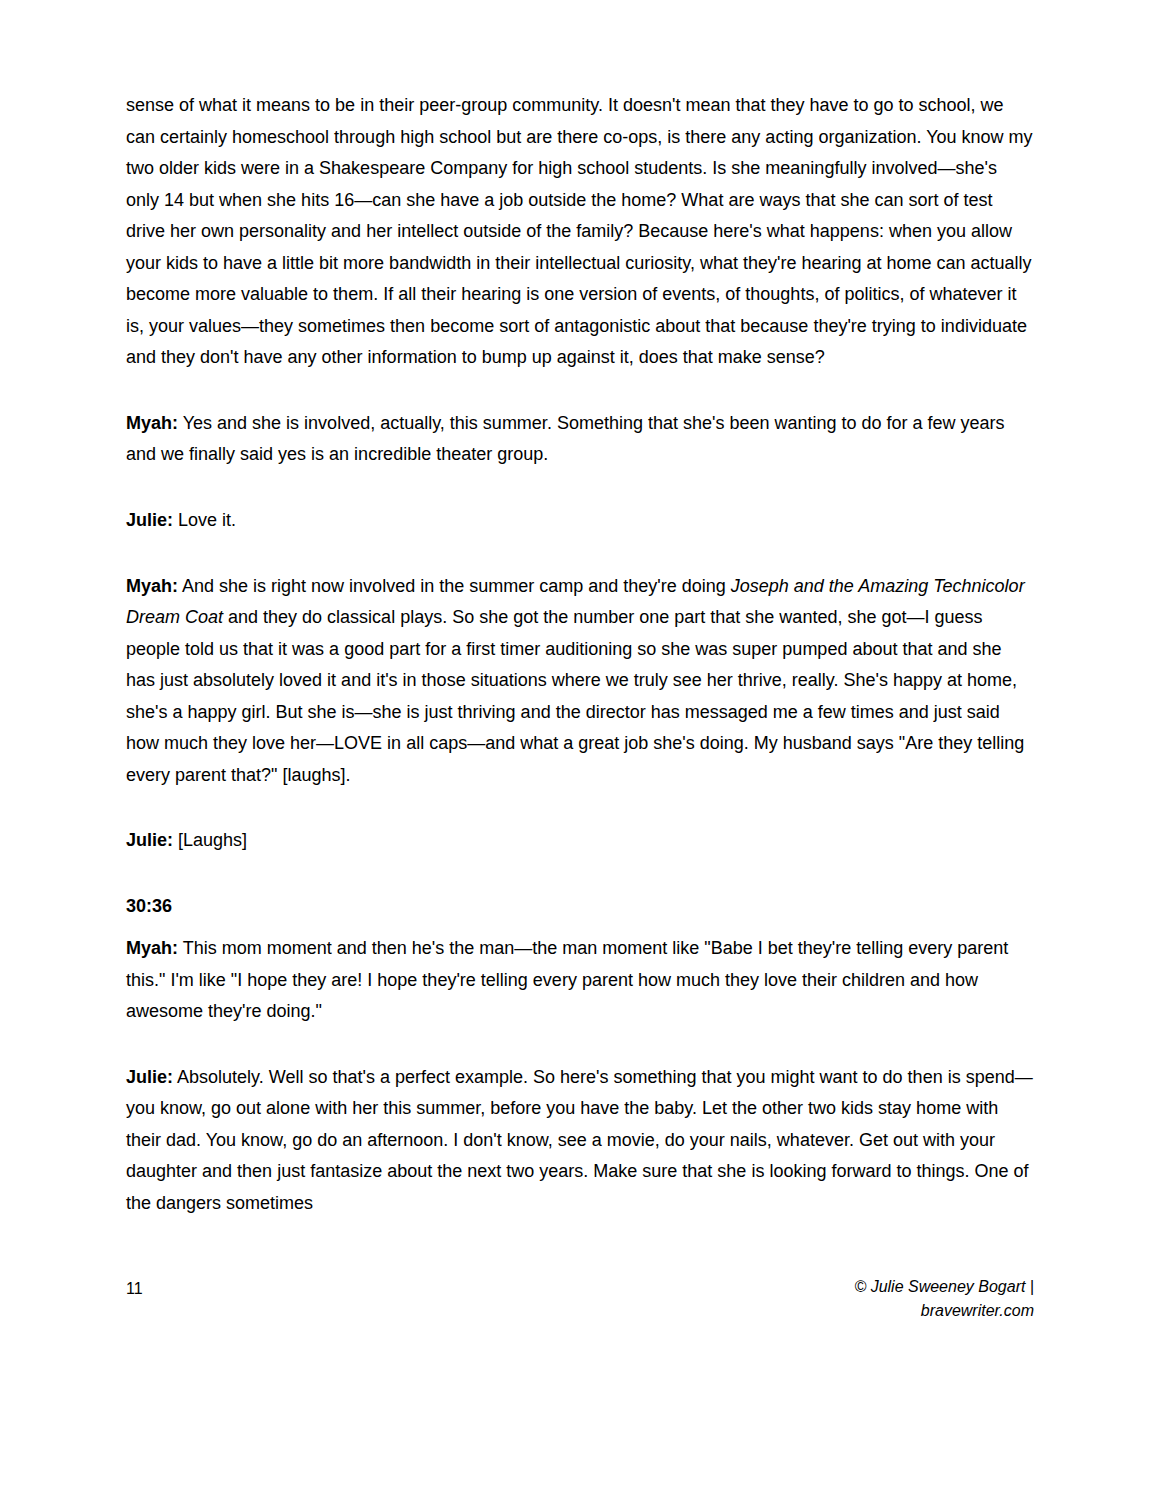sense of what it means to be in their peer-group community. It doesn't mean that they have to go to school, we can certainly homeschool through high school but are there co-ops, is there any acting organization. You know my two older kids were in a Shakespeare Company for high school students. Is she meaningfully involved—she's only 14 but when she hits 16—can she have a job outside the home? What are ways that she can sort of test drive her own personality and her intellect outside of the family? Because here's what happens: when you allow your kids to have a little bit more bandwidth in their intellectual curiosity, what they're hearing at home can actually become more valuable to them. If all their hearing is one version of events, of thoughts, of politics, of whatever it is, your values—they sometimes then become sort of antagonistic about that because they're trying to individuate and they don't have any other information to bump up against it, does that make sense?
Myah: Yes and she is involved, actually, this summer. Something that she's been wanting to do for a few years and we finally said yes is an incredible theater group.
Julie: Love it.
Myah: And she is right now involved in the summer camp and they're doing Joseph and the Amazing Technicolor Dream Coat and they do classical plays. So she got the number one part that she wanted, she got—I guess people told us that it was a good part for a first timer auditioning so she was super pumped about that and she has just absolutely loved it and it's in those situations where we truly see her thrive, really. She's happy at home, she's a happy girl. But she is—she is just thriving and the director has messaged me a few times and just said how much they love her—LOVE in all caps—and what a great job she's doing. My husband says "Are they telling every parent that?" [laughs].
Julie: [Laughs]
30:36
Myah: This mom moment and then he's the man—the man moment like "Babe I bet they're telling every parent this." I'm like "I hope they are! I hope they're telling every parent how much they love their children and how awesome they're doing."
Julie: Absolutely. Well so that's a perfect example. So here's something that you might want to do then is spend—you know, go out alone with her this summer, before you have the baby. Let the other two kids stay home with their dad. You know, go do an afternoon. I don't know, see a movie, do your nails, whatever. Get out with your daughter and then just fantasize about the next two years. Make sure that she is looking forward to things. One of the dangers sometimes
11
© Julie Sweeney Bogart |
bravewriter.com